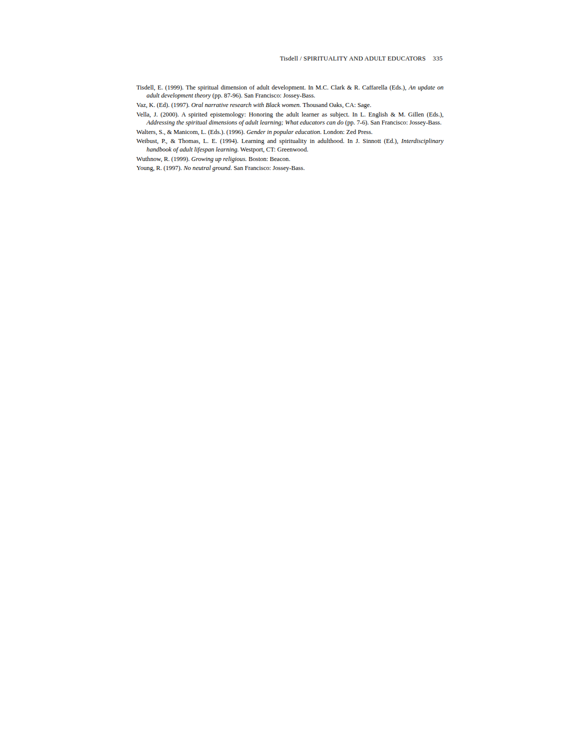Tisdell / SPIRITUALITY AND ADULT EDUCATORS335
Tisdell, E. (1999). The spiritual dimension of adult development. In M.C. Clark & R. Caffarella (Eds.), An update on adult development theory (pp. 87-96). San Francisco: Jossey-Bass.
Vaz, K. (Ed). (1997). Oral narrative research with Black women. Thousand Oaks, CA: Sage.
Vella, J. (2000). A spirited epistemology: Honoring the adult learner as subject. In L. English & M. Gillen (Eds.), Addressing the spiritual dimensions of adult learning; What educators can do (pp. 7-6). San Francisco: Jossey-Bass.
Walters, S., & Manicom, L. (Eds.). (1996). Gender in popular education. London: Zed Press.
Weibust, P., & Thomas, L. E. (1994). Learning and spirituality in adulthood. In J. Sinnott (Ed.), Interdisciplinary handbook of adult lifespan learning. Westport, CT: Greenwood.
Wuthnow, R. (1999). Growing up religious. Boston: Beacon.
Young, R. (1997). No neutral ground. San Francisco: Jossey-Bass.